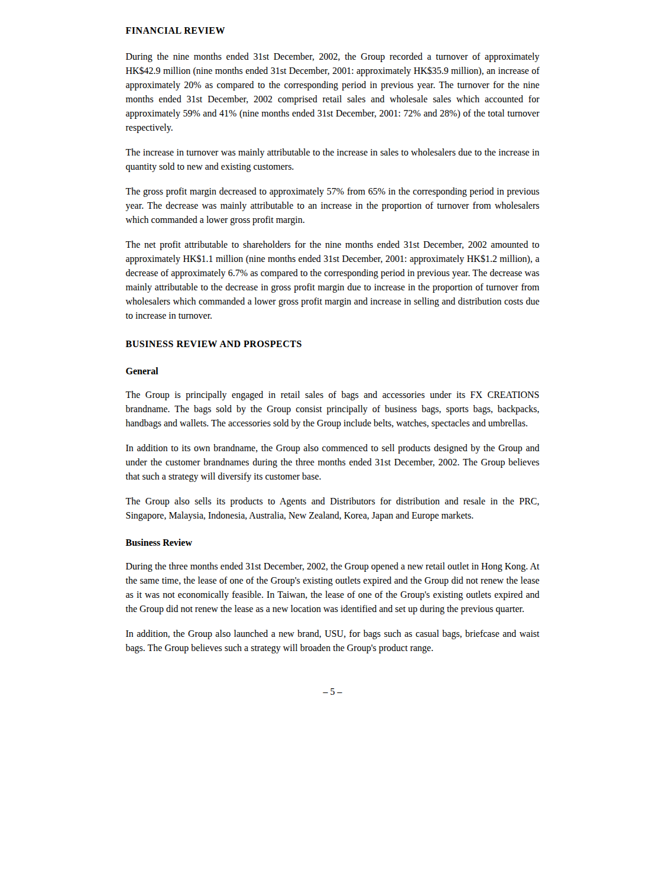FINANCIAL REVIEW
During the nine months ended 31st December, 2002, the Group recorded a turnover of approximately HK$42.9 million (nine months ended 31st December, 2001: approximately HK$35.9 million), an increase of approximately 20% as compared to the corresponding period in previous year. The turnover for the nine months ended 31st December, 2002 comprised retail sales and wholesale sales which accounted for approximately 59% and 41% (nine months ended 31st December, 2001: 72% and 28%) of the total turnover respectively.
The increase in turnover was mainly attributable to the increase in sales to wholesalers due to the increase in quantity sold to new and existing customers.
The gross profit margin decreased to approximately 57% from 65% in the corresponding period in previous year. The decrease was mainly attributable to an increase in the proportion of turnover from wholesalers which commanded a lower gross profit margin.
The net profit attributable to shareholders for the nine months ended 31st December, 2002 amounted to approximately HK$1.1 million (nine months ended 31st December, 2001: approximately HK$1.2 million), a decrease of approximately 6.7% as compared to the corresponding period in previous year. The decrease was mainly attributable to the decrease in gross profit margin due to increase in the proportion of turnover from wholesalers which commanded a lower gross profit margin and increase in selling and distribution costs due to increase in turnover.
BUSINESS REVIEW AND PROSPECTS
General
The Group is principally engaged in retail sales of bags and accessories under its FX CREATIONS brandname. The bags sold by the Group consist principally of business bags, sports bags, backpacks, handbags and wallets. The accessories sold by the Group include belts, watches, spectacles and umbrellas.
In addition to its own brandname, the Group also commenced to sell products designed by the Group and under the customer brandnames during the three months ended 31st December, 2002. The Group believes that such a strategy will diversify its customer base.
The Group also sells its products to Agents and Distributors for distribution and resale in the PRC, Singapore, Malaysia, Indonesia, Australia, New Zealand, Korea, Japan and Europe markets.
Business Review
During the three months ended 31st December, 2002, the Group opened a new retail outlet in Hong Kong. At the same time, the lease of one of the Group's existing outlets expired and the Group did not renew the lease as it was not economically feasible. In Taiwan, the lease of one of the Group's existing outlets expired and the Group did not renew the lease as a new location was identified and set up during the previous quarter.
In addition, the Group also launched a new brand, USU, for bags such as casual bags, briefcase and waist bags. The Group believes such a strategy will broaden the Group's product range.
– 5 –